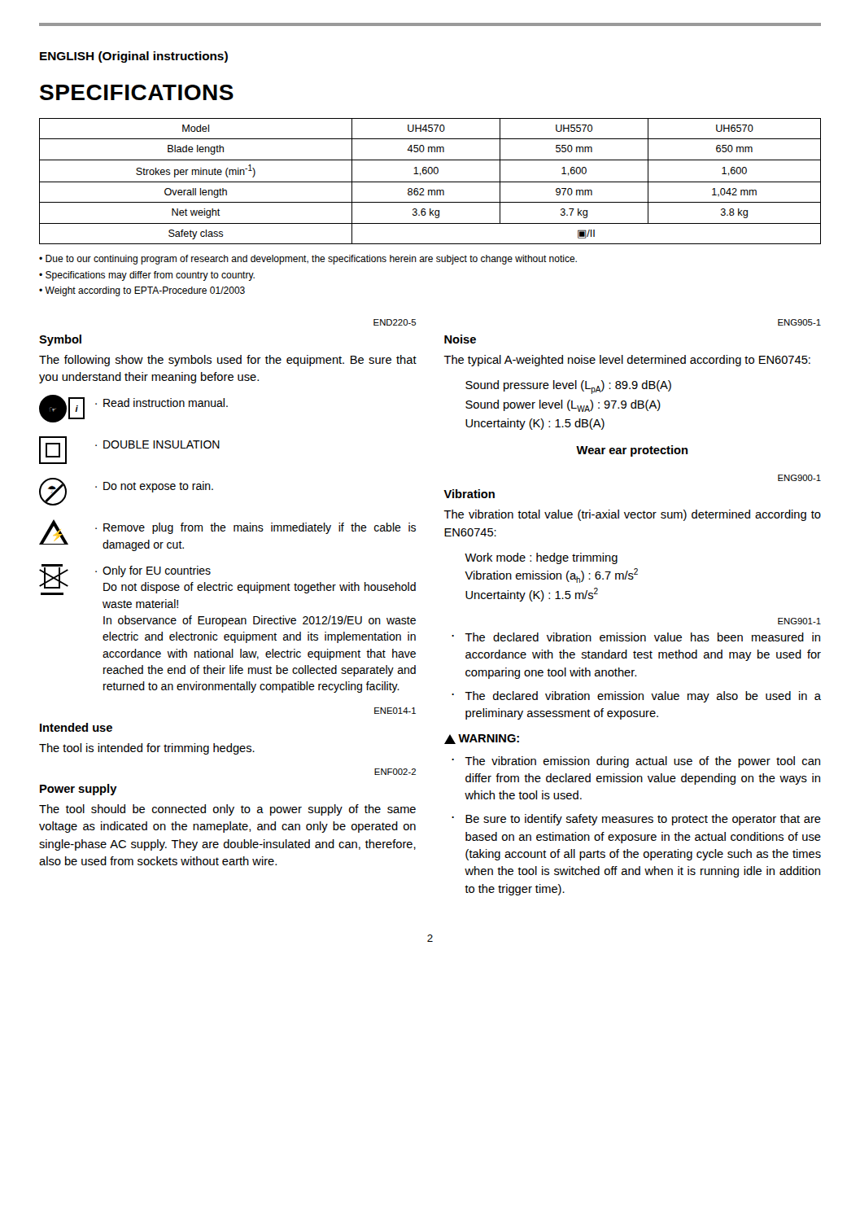ENGLISH (Original instructions)
SPECIFICATIONS
| Model | UH4570 | UH5570 | UH6570 |
| Blade length | 450 mm | 550 mm | 650 mm |
| Strokes per minute (min -1 ) | 1,600 | 1,600 | 1,600 |
| Overall length | 862 mm | 970 mm | 1,042 mm |
| Net weight | 3.6 kg | 3.7 kg | 3.8 kg |
| Safety class | ▣/II |
• Due to our continuing program of research and development, the specifications herein are subject to change without notice.
• Specifications may differ from country to country.
• Weight according to EPTA-Procedure 01/2003
END220-5
Symbol
The following show the symbols used for the equipment. Be sure that you understand their meaning before use.
| ☞ i | · | Read instruction manual. |
| | · | DOUBLE INSULATION |
| ☂ | · | Do not expose to rain. |
| ⚡ | · | Remove plug from the mains immediately if the cable is damaged or cut. |
| | · | Only for EU countries Do not dispose of electric equipment together with household waste material! In observance of European Directive 2012/19/EU on waste electric and electronic equipment and its implementation in accordance with national law, electric equipment that have reached the end of their life must be collected separately and returned to an environmentally compatible recycling facility. |
ENE014-1
Intended use
The tool is intended for trimming hedges.
ENF002-2
Power supply
The tool should be connected only to a power supply of the same voltage as indicated on the nameplate, and can only be operated on single-phase AC supply. They are double-insulated and can, therefore, also be used from sockets without earth wire.
ENG905-1
Noise
The typical A-weighted noise level determined according to EN60745:
Sound pressure level (LpA) : 89.9 dB(A)
Sound power level (LWA) : 97.9 dB(A)
Uncertainty (K) : 1.5 dB(A)
Wear ear protection
ENG900-1
Vibration
The vibration total value (tri-axial vector sum) determined according to EN60745:
Work mode : hedge trimming
Vibration emission (ah) : 6.7 m/s2
Uncertainty (K) : 1.5 m/s2
ENG901-1
The declared vibration emission value has been measured in accordance with the standard test method and may be used for comparing one tool with another.
The declared vibration emission value may also be used in a preliminary assessment of exposure.
WARNING:
The vibration emission during actual use of the power tool can differ from the declared emission value depending on the ways in which the tool is used.
Be sure to identify safety measures to protect the operator that are based on an estimation of exposure in the actual conditions of use (taking account of all parts of the operating cycle such as the times when the tool is switched off and when it is running idle in addition to the trigger time).
2